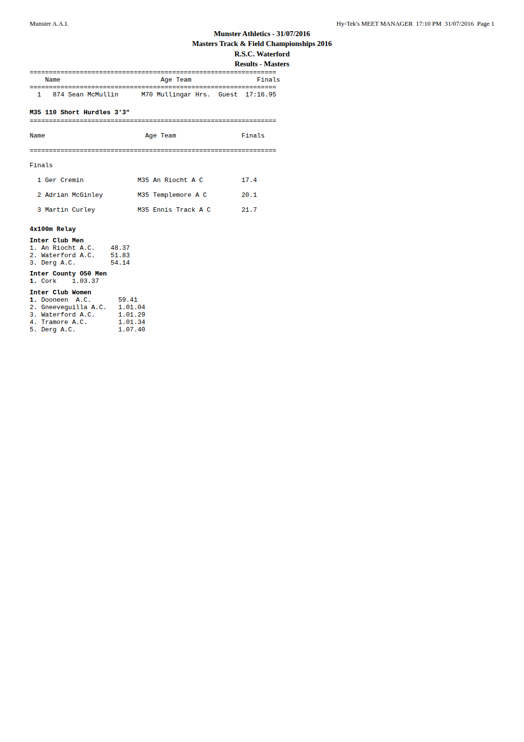Munster A.A.I. Hy-Tek's MEET MANAGER 17:10 PM 31/07/2016 Page 1
Munster Athletics - 31/07/2016
Masters Track & Field Championships 2016
R.S.C. Waterford
Results - Masters
================================================================
    Name                          Age Team                 Finals
================================================================
  1   874 Sean McMullin      M70 Mullingar Hrs.  Guest  17:16.95
M35 110 Short Hurdles 3'3"
================================================================

Name                          Age Team                 Finals

================================================================

Finals

  1 Ger Cremin              M35 An Riocht A C          17.4

  2 Adrian McGinley         M35 Templemore A C         20.1

  3 Martin Curley           M35 Ennis Track A C        21.7
4x100m Relay
Inter Club Men
1. An Riocht A.C.    48.37
2. Waterford A.C.    51.83
3. Derg A.C.         54.14
Inter County O50 Men
1. Cork    1.03.37
Inter Club Women
1. Dooneen  A.C.       59.41
2. Gneeveguilla A.C.   1.01.04
3. Waterford A.C.      1.01.29
4. Tramore A.C.        1.01.34
5. Derg A.C.           1.07.40